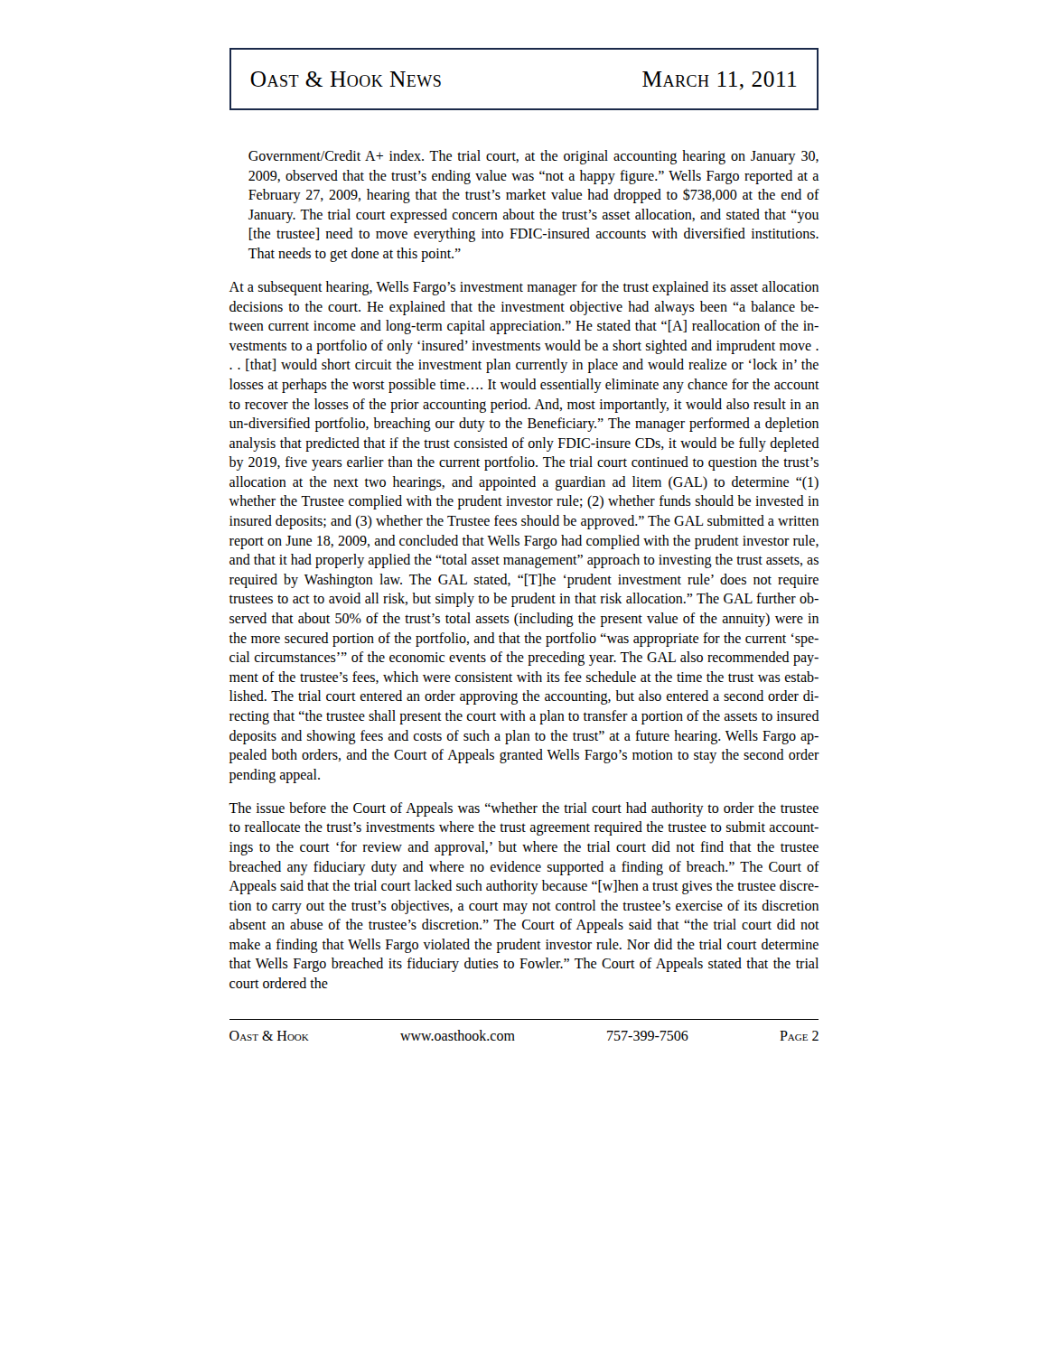Oast & Hook News
March 11, 2011
Government/Credit A+ index. The trial court, at the original accounting hearing on January 30, 2009, observed that the trust’s ending value was “not a happy figure.” Wells Fargo reported at a February 27, 2009, hearing that the trust’s market value had dropped to $738,000 at the end of January. The trial court expressed concern about the trust’s asset allocation, and stated that “you [the trustee] need to move everything into FDIC-insured accounts with diversified institutions. That needs to get done at this point.”
At a subsequent hearing, Wells Fargo’s investment manager for the trust explained its asset allocation decisions to the court. He explained that the investment objective had always been “a balance between current income and long-term capital appreciation.” He stated that “[A] reallocation of the investments to a portfolio of only ‘insured’ investments would be a short sighted and imprudent move . . . [that] would short circuit the investment plan currently in place and would realize or ‘lock in’ the losses at perhaps the worst possible time…. It would essentially eliminate any chance for the account to recover the losses of the prior accounting period. And, most importantly, it would also result in an un-diversified portfolio, breaching our duty to the Beneficiary.” The manager performed a depletion analysis that predicted that if the trust consisted of only FDIC-insure CDs, it would be fully depleted by 2019, five years earlier than the current portfolio. The trial court continued to question the trust’s allocation at the next two hearings, and appointed a guardian ad litem (GAL) to determine “(1) whether the Trustee complied with the prudent investor rule; (2) whether funds should be invested in insured deposits; and (3) whether the Trustee fees should be approved.” The GAL submitted a written report on June 18, 2009, and concluded that Wells Fargo had complied with the prudent investor rule, and that it had properly applied the “total asset management” approach to investing the trust assets, as required by Washington law. The GAL stated, “[T]he ‘prudent investment rule’ does not require trustees to act to avoid all risk, but simply to be prudent in that risk allocation.” The GAL further observed that about 50% of the trust’s total assets (including the present value of the annuity) were in the more secured portion of the portfolio, and that the portfolio “was appropriate for the current ‘special circumstances’” of the economic events of the preceding year. The GAL also recommended payment of the trustee’s fees, which were consistent with its fee schedule at the time the trust was established. The trial court entered an order approving the accounting, but also entered a second order directing that “the trustee shall present the court with a plan to transfer a portion of the assets to insured deposits and showing fees and costs of such a plan to the trust” at a future hearing. Wells Fargo appealed both orders, and the Court of Appeals granted Wells Fargo’s motion to stay the second order pending appeal.
The issue before the Court of Appeals was “whether the trial court had authority to order the trustee to reallocate the trust’s investments where the trust agreement required the trustee to submit accountings to the court ‘for review and approval,’ but where the trial court did not find that the trustee breached any fiduciary duty and where no evidence supported a finding of breach.” The Court of Appeals said that the trial court lacked such authority because “[w]hen a trust gives the trustee discretion to carry out the trust’s objectives, a court may not control the trustee’s exercise of its discretion absent an abuse of the trustee’s discretion.” The Court of Appeals said that “the trial court did not make a finding that Wells Fargo violated the prudent investor rule. Nor did the trial court determine that Wells Fargo breached its fiduciary duties to Fowler.” The Court of Appeals stated that the trial court ordered the
Oast & Hook www.oasthook.com 757-399-7506 Page 2